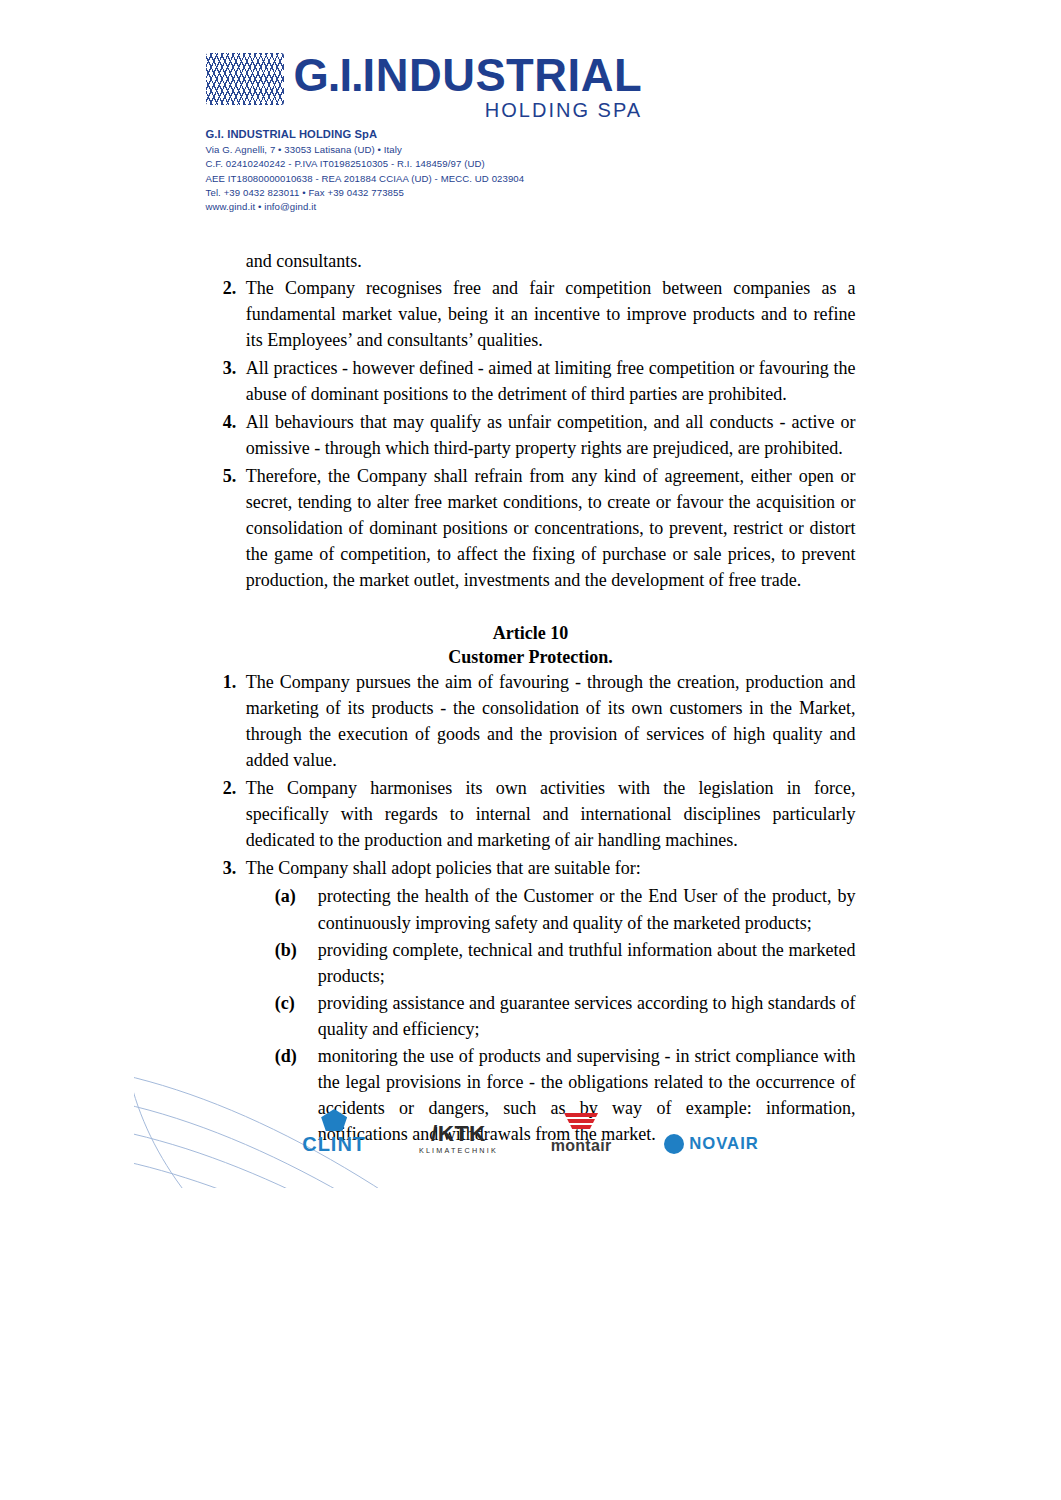G.I. INDUSTRIAL HOLDING SPA
G.I. INDUSTRIAL HOLDING SpA
Via G. Agnelli, 7 • 33053 Latisana (UD) • Italy
C.F. 02410240242 - P.IVA IT01982510305 - R.I. 148459/97 (UD)
AEE IT18080000010638 - REA 201884 CCIAA (UD) - MECC. UD 023904
Tel. +39 0432 823011 • Fax +39 0432 773855
www.gind.it • info@gind.it
and consultants.
The Company recognises free and fair competition between companies as a fundamental market value, being it an incentive to improve products and to refine its Employees’ and consultants’ qualities.
All practices - however defined - aimed at limiting free competition or favouring the abuse of dominant positions to the detriment of third parties are prohibited.
All behaviours that may qualify as unfair competition, and all conducts - active or omissive - through which third-party property rights are prejudiced, are prohibited.
Therefore, the Company shall refrain from any kind of agreement, either open or secret, tending to alter free market conditions, to create or favour the acquisition or consolidation of dominant positions or concentrations, to prevent, restrict or distort the game of competition, to affect the fixing of purchase or sale prices, to prevent production, the market outlet, investments and the development of free trade.
Article 10 Customer Protection.
The Company pursues the aim of favouring - through the creation, production and marketing of its products - the consolidation of its own customers in the Market, through the execution of goods and the provision of services of high quality and added value.
The Company harmonises its own activities with the legislation in force, specifically with regards to internal and international disciplines particularly dedicated to the production and marketing of air handling machines.
The Company shall adopt policies that are suitable for:
protecting the health of the Customer or the End User of the product, by continuously improving safety and quality of the marketed products;
providing complete, technical and truthful information about the marketed products;
providing assistance and guarantee services according to high standards of quality and efficiency;
monitoring the use of products and supervising - in strict compliance with the legal provisions in force - the obligations related to the occurrence of accidents or dangers, such as by way of example: information, notifications and withdrawals from the market.
CLINT
/KTK
KLIMATECHNIK
montair
NOVAIR